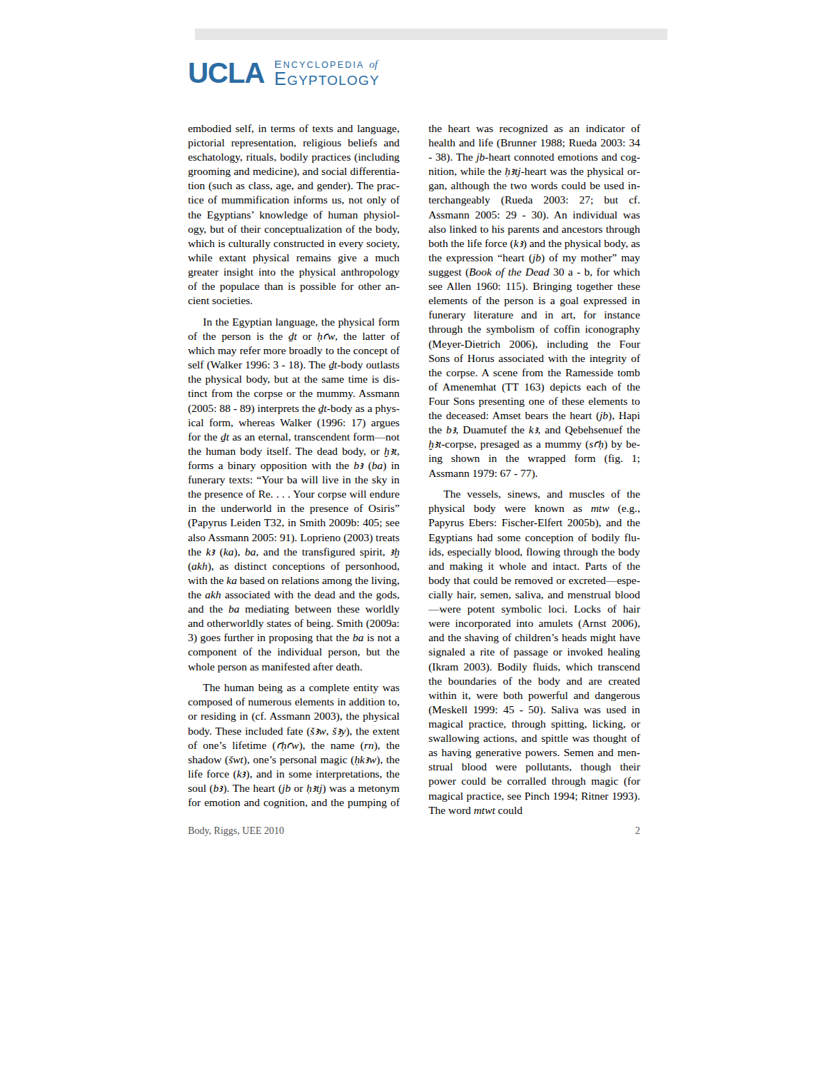UCLA ENCYCLOPEDIA of
EGYPTOLOGY
embodied self, in terms of texts and language, pictorial representation, religious beliefs and eschatology, rituals, bodily practices (including grooming and medicine), and social differentiation (such as class, age, and gender). The practice of mummification informs us, not only of the Egyptians’ knowledge of human physiology, but of their conceptualization of the body, which is culturally constructed in every society, while extant physical remains give a much greater insight into the physical anthropology of the populace than is possible for other ancient societies.
In the Egyptian language, the physical form of the person is the ḏt or ḥꜥw, the latter of which may refer more broadly to the concept of self (Walker 1996: 3 - 18). The ḏt-body outlasts the physical body, but at the same time is distinct from the corpse or the mummy. Assmann (2005: 88 - 89) interprets the ḏt-body as a physical form, whereas Walker (1996: 17) argues for the ḏt as an eternal, transcendent form—not the human body itself. The dead body, or ḫꜣt, forms a binary opposition with the bꜣ (ba) in funerary texts: “Your ba will live in the sky in the presence of Re. . . . Your corpse will endure in the underworld in the presence of Osiris” (Papyrus Leiden T32, in Smith 2009b: 405; see also Assmann 2005: 91). Loprieno (2003) treats the kꜣ (ka), ba, and the transfigured spirit, ꜣḫ (akh), as distinct conceptions of personhood, with the ka based on relations among the living, the akh associated with the dead and the gods, and the ba mediating between these worldly and otherworldly states of being. Smith (2009a: 3) goes further in proposing that the ba is not a component of the individual person, but the whole person as manifested after death.
The human being as a complete entity was composed of numerous elements in addition to, or residing in (cf. Assmann 2003), the physical body. These included fate (šꜣw, šꜣy), the extent of one’s lifetime (ꜥḥꜥw), the name (rn), the shadow (šwt), one’s personal magic (ḥkꜣw), the life force (kꜣ), and in some interpretations, the soul (bꜣ). The heart (jb or ḥꜣtj) was a metonym for emotion and cognition, and the pumping of the heart was recognized as an indicator of health and life (Brunner 1988; Rueda 2003: 34 - 38). The jb-heart connoted emotions and cognition, while the ḥꜣtj-heart was the physical organ, although the two words could be used interchangeably (Rueda 2003: 27; but cf. Assmann 2005: 29 - 30). An individual was also linked to his parents and ancestors through both the life force (kꜣ) and the physical body, as the expression “heart (jb) of my mother” may suggest (Book of the Dead 30 a - b, for which see Allen 1960: 115). Bringing together these elements of the person is a goal expressed in funerary literature and in art, for instance through the symbolism of coffin iconography (Meyer-Dietrich 2006), including the Four Sons of Horus associated with the integrity of the corpse. A scene from the Ramesside tomb of Amenemhat (TT 163) depicts each of the Four Sons presenting one of these elements to the deceased: Amset bears the heart (jb), Hapi the bꜣ, Duamutef the kꜣ, and Qebehsenuef the ḫꜣt-corpse, presaged as a mummy (sꜥḥ) by being shown in the wrapped form (fig. 1; Assmann 1979: 67 - 77).
The vessels, sinews, and muscles of the physical body were known as mtw (e.g., Papyrus Ebers: Fischer-Elfert 2005b), and the Egyptians had some conception of bodily fluids, especially blood, flowing through the body and making it whole and intact. Parts of the body that could be removed or excreted—especially hair, semen, saliva, and menstrual blood—were potent symbolic loci. Locks of hair were incorporated into amulets (Arnst 2006), and the shaving of children’s heads might have signaled a rite of passage or invoked healing (Ikram 2003). Bodily fluids, which transcend the boundaries of the body and are created within it, were both powerful and dangerous (Meskell 1999: 45 - 50). Saliva was used in magical practice, through spitting, licking, or swallowing actions, and spittle was thought of as having generative powers. Semen and menstrual blood were pollutants, though their power could be corralled through magic (for magical practice, see Pinch 1994; Ritner 1993). The word mtwt could
Body, Riggs, UEE 2010 2